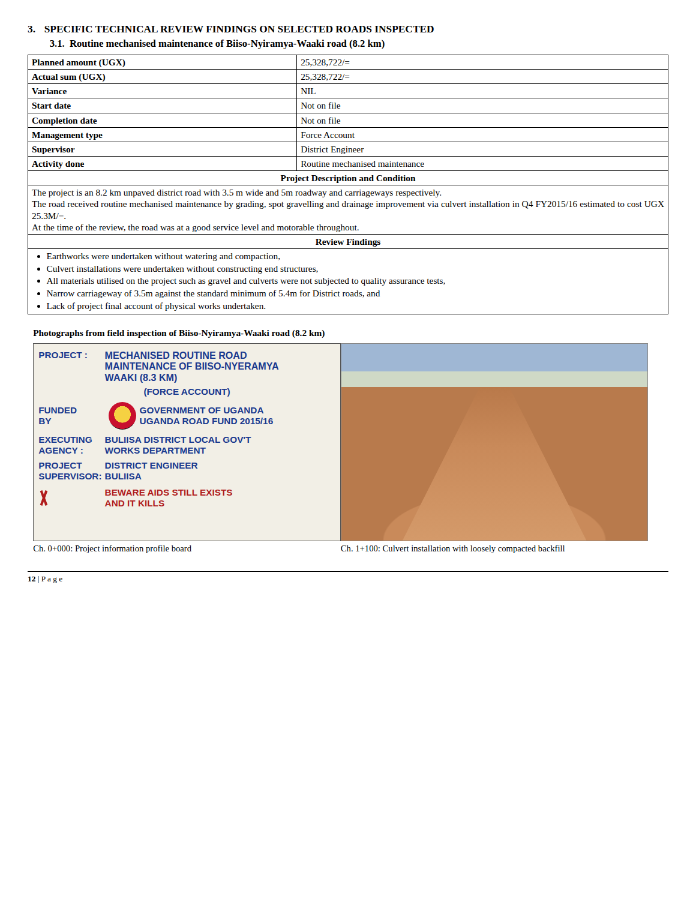3. SPECIFIC TECHNICAL REVIEW FINDINGS ON SELECTED ROADS INSPECTED
3.1. Routine mechanised maintenance of Biiso-Nyiramya-Waaki road (8.2 km)
| Planned amount (UGX) | 25,328,722/= |
| Actual sum (UGX) | 25,328,722/= |
| Variance | NIL |
| Start date | Not on file |
| Completion date | Not on file |
| Management type | Force Account |
| Supervisor | District Engineer |
| Activity done | Routine mechanised maintenance |
| Project Description and Condition |
| The project is an 8.2 km unpaved district road with 3.5 m wide and 5m roadway and carriageways respectively. The road received routine mechanised maintenance by grading, spot gravelling and drainage improvement via culvert installation in Q4 FY2015/16 estimated to cost UGX 25.3M/=. At the time of the review, the road was at a good service level and motorable throughout. |
| Review Findings |
| Earthworks were undertaken without watering and compaction, Culvert installations were undertaken without constructing end structures, All materials utilised on the project such as gravel and culverts were not subjected to quality assurance tests, Narrow carriageway of 3.5m against the standard minimum of 5.4m for District roads, and Lack of project final account of physical works undertaken. |
Photographs from field inspection of Biiso-Nyiramya-Waaki road (8.2 km)
| PROJECT : MECHANISED ROUTINE ROAD MAINTENANCE OF BIISO-NYERAMYA WAAKI (8.3 KM) (FORCE ACCOUNT) FUNDED BY GOVERNMENT OF UGANDA UGANDA ROAD FUND 2015/16 EXECUTING AGENCY : BULIISA DISTRICT LOCAL GOV'T WORKS DEPARTMENT PROJECT SUPERVISOR: DISTRICT ENGINEER BULIISA BEWARE AIDS STILL EXISTS AND IT KILLS | |
| Ch. 0+000: Project information profile board | Ch. 1+100: Culvert installation with loosely compacted backfill |
12 | P a g e